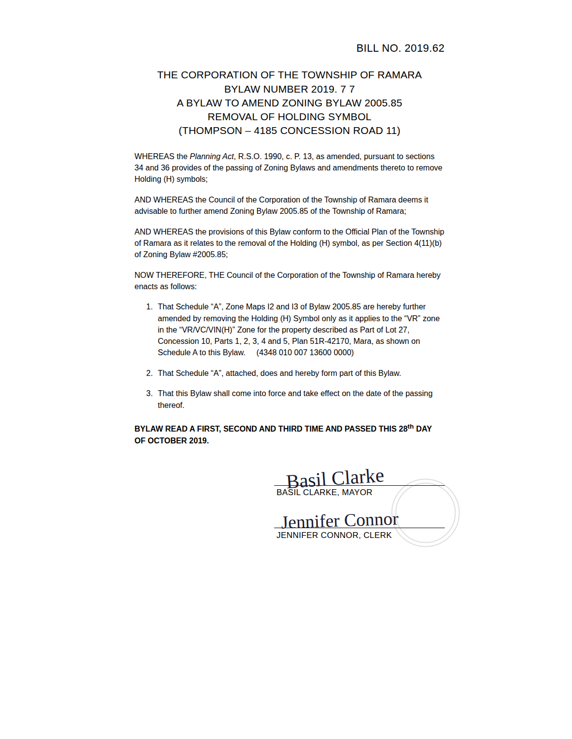BILL NO. 2019.62
THE CORPORATION OF THE TOWNSHIP OF RAMARA BYLAW NUMBER 2019. 7 7 A BYLAW TO AMEND ZONING BYLAW 2005.85 REMOVAL OF HOLDING SYMBOL (THOMPSON – 4185 CONCESSION ROAD 11)
WHEREAS the Planning Act, R.S.O. 1990, c. P. 13, as amended, pursuant to sections 34 and 36 provides of the passing of Zoning Bylaws and amendments thereto to remove Holding (H) symbols;
AND WHEREAS the Council of the Corporation of the Township of Ramara deems it advisable to further amend Zoning Bylaw 2005.85 of the Township of Ramara;
AND WHEREAS the provisions of this Bylaw conform to the Official Plan of the Township of Ramara as it relates to the removal of the Holding (H) symbol, as per Section 4(11)(b) of Zoning Bylaw #2005.85;
NOW THEREFORE, THE Council of the Corporation of the Township of Ramara hereby enacts as follows:
That Schedule “A”, Zone Maps I2 and I3 of Bylaw 2005.85 are hereby further amended by removing the Holding (H) Symbol only as it applies to the “VR” zone in the “VR/VC/VIN(H)” Zone for the property described as Part of Lot 27, Concession 10, Parts 1, 2, 3, 4 and 5, Plan 51R-42170, Mara, as shown on Schedule A to this Bylaw. (4348 010 007 13600 0000)
That Schedule “A”, attached, does and hereby form part of this Bylaw.
That this Bylaw shall come into force and take effect on the date of the passing thereof.
BYLAW READ A FIRST, SECOND AND THIRD TIME AND PASSED THIS 28th DAY OF OCTOBER 2019.
Basil Clarke
BASIL CLARKE, MAYOR
Jennifer Connor
JENNIFER CONNOR, CLERK